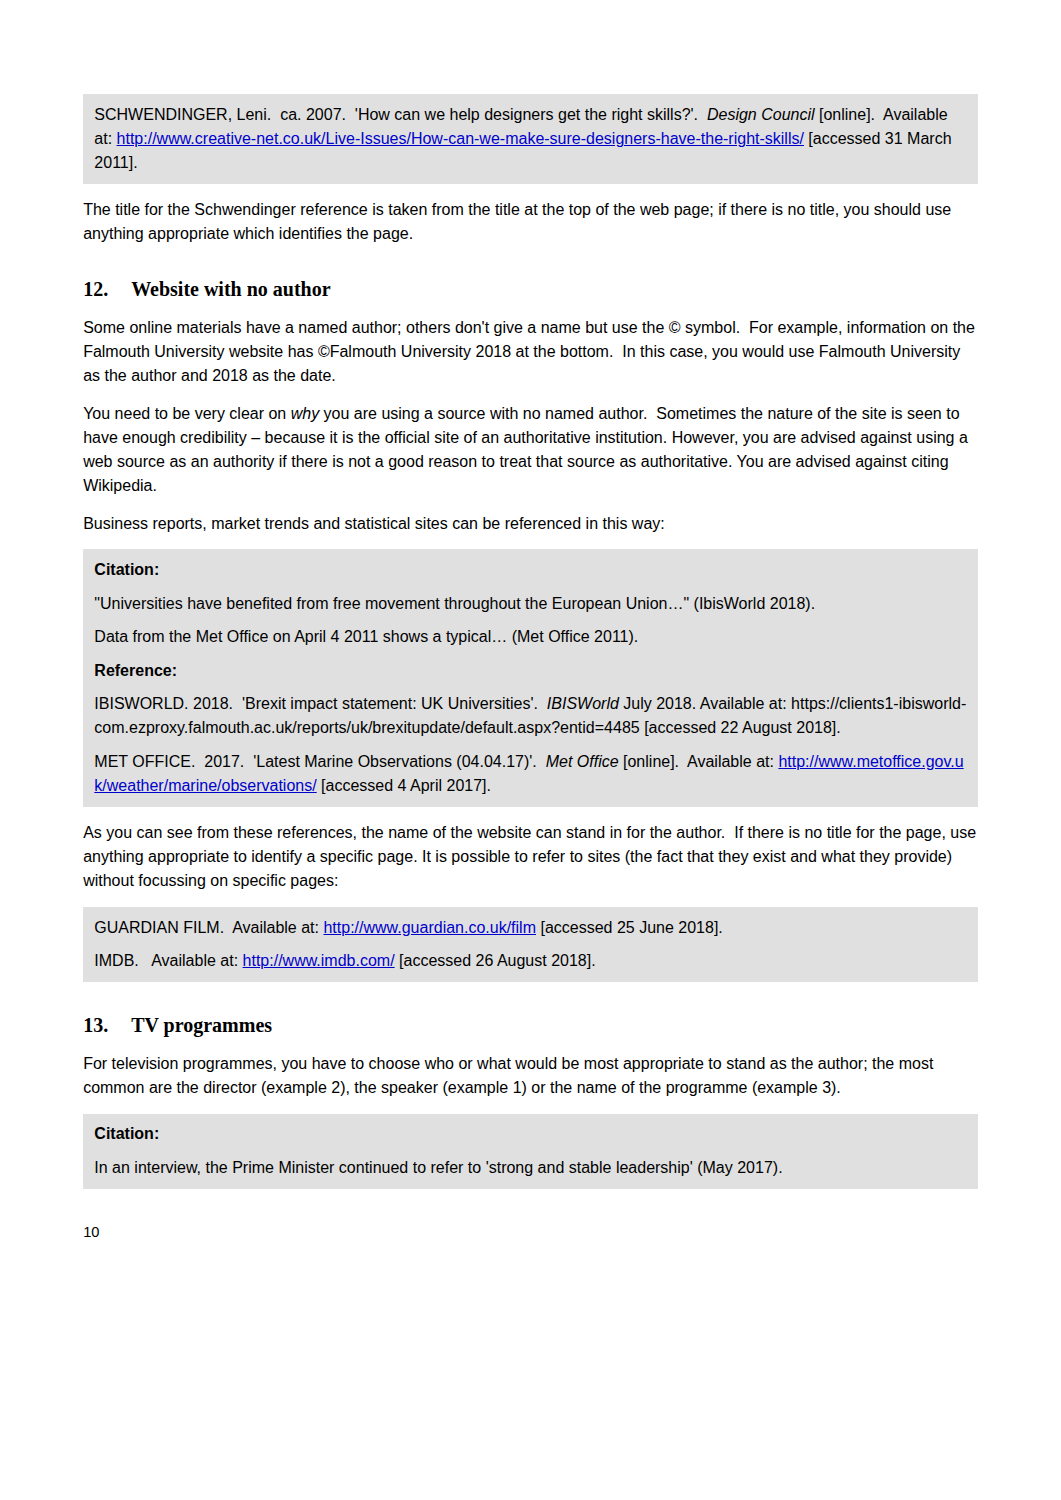SCHWENDINGER, Leni. ca. 2007. 'How can we help designers get the right skills?'. Design Council [online]. Available at: http://www.creative-net.co.uk/Live-Issues/How-can-we-make-sure-designers-have-the-right-skills/ [accessed 31 March 2011].
The title for the Schwendinger reference is taken from the title at the top of the web page; if there is no title, you should use anything appropriate which identifies the page.
12. Website with no author
Some online materials have a named author; others don't give a name but use the © symbol. For example, information on the Falmouth University website has ©Falmouth University 2018 at the bottom. In this case, you would use Falmouth University as the author and 2018 as the date.
You need to be very clear on why you are using a source with no named author. Sometimes the nature of the site is seen to have enough credibility – because it is the official site of an authoritative institution. However, you are advised against using a web source as an authority if there is not a good reason to treat that source as authoritative. You are advised against citing Wikipedia.
Business reports, market trends and statistical sites can be referenced in this way:
Citation:
"Universities have benefited from free movement throughout the European Union…" (IbisWorld 2018).
Data from the Met Office on April 4 2011 shows a typical… (Met Office 2011).
Reference:
IBISWORLD. 2018. 'Brexit impact statement: UK Universities'. IBISWorld July 2018. Available at: https://clients1-ibisworld-com.ezproxy.falmouth.ac.uk/reports/uk/brexitupdate/default.aspx?entid=4485 [accessed 22 August 2018].
MET OFFICE. 2017. 'Latest Marine Observations (04.04.17)'. Met Office [online]. Available at: http://www.metoffice.gov.uk/weather/marine/observations/ [accessed 4 April 2017].
As you can see from these references, the name of the website can stand in for the author. If there is no title for the page, use anything appropriate to identify a specific page. It is possible to refer to sites (the fact that they exist and what they provide) without focussing on specific pages:
GUARDIAN FILM. Available at: http://www.guardian.co.uk/film [accessed 25 June 2018].
IMDB. Available at: http://www.imdb.com/ [accessed 26 August 2018].
13. TV programmes
For television programmes, you have to choose who or what would be most appropriate to stand as the author; the most common are the director (example 2), the speaker (example 1) or the name of the programme (example 3).
Citation:
In an interview, the Prime Minister continued to refer to 'strong and stable leadership' (May 2017).
10